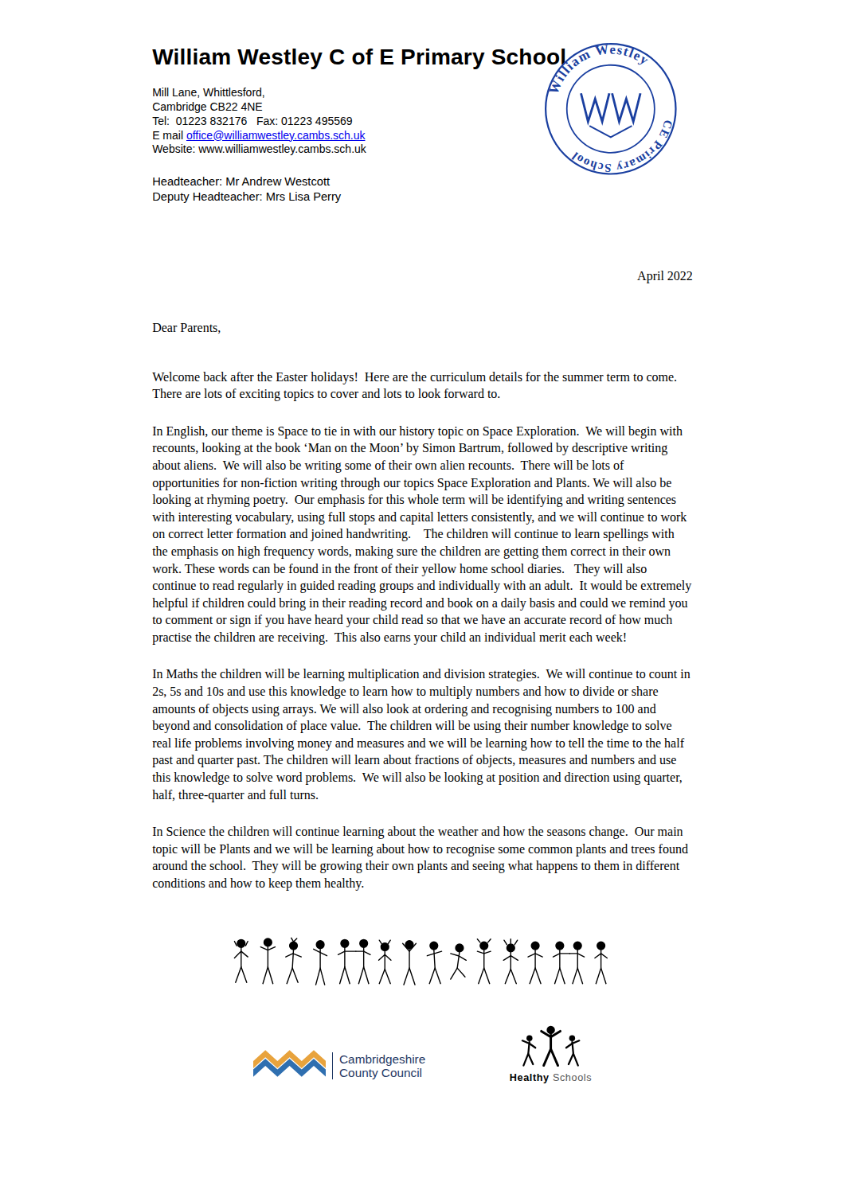William Westley CE Primary School
William Westley C of E Primary School
Mill Lane, Whittlesford,
Cambridge CB22 4NE
Tel: 01223 832176 Fax: 01223 495569
E mail office@williamwestley.cambs.sch.uk
Website: www.williamwestley.cambs.sch.uk
Headteacher: Mr Andrew Westcott
Deputy Headteacher: Mrs Lisa Perry
April 2022
Dear Parents,
Welcome back after the Easter holidays! Here are the curriculum details for the summer term to come. There are lots of exciting topics to cover and lots to look forward to.
In English, our theme is Space to tie in with our history topic on Space Exploration. We will begin with recounts, looking at the book ‘Man on the Moon’ by Simon Bartrum, followed by descriptive writing about aliens. We will also be writing some of their own alien recounts. There will be lots of opportunities for non-fiction writing through our topics Space Exploration and Plants. We will also be looking at rhyming poetry. Our emphasis for this whole term will be identifying and writing sentences with interesting vocabulary, using full stops and capital letters consistently, and we will continue to work on correct letter formation and joined handwriting. The children will continue to learn spellings with the emphasis on high frequency words, making sure the children are getting them correct in their own work. These words can be found in the front of their yellow home school diaries. They will also continue to read regularly in guided reading groups and individually with an adult. It would be extremely helpful if children could bring in their reading record and book on a daily basis and could we remind you to comment or sign if you have heard your child read so that we have an accurate record of how much practise the children are receiving. This also earns your child an individual merit each week!
In Maths the children will be learning multiplication and division strategies. We will continue to count in 2s, 5s and 10s and use this knowledge to learn how to multiply numbers and how to divide or share amounts of objects using arrays. We will also look at ordering and recognising numbers to 100 and beyond and consolidation of place value. The children will be using their number knowledge to solve real life problems involving money and measures and we will be learning how to tell the time to the half past and quarter past. The children will learn about fractions of objects, measures and numbers and use this knowledge to solve word problems. We will also be looking at position and direction using quarter, half, three-quarter and full turns.
In Science the children will continue learning about the weather and how the seasons change. Our main topic will be Plants and we will be learning about how to recognise some common plants and trees found around the school. They will be growing their own plants and seeing what happens to them in different conditions and how to keep them healthy.
Cambridgeshire
County Council
Healthy Schools